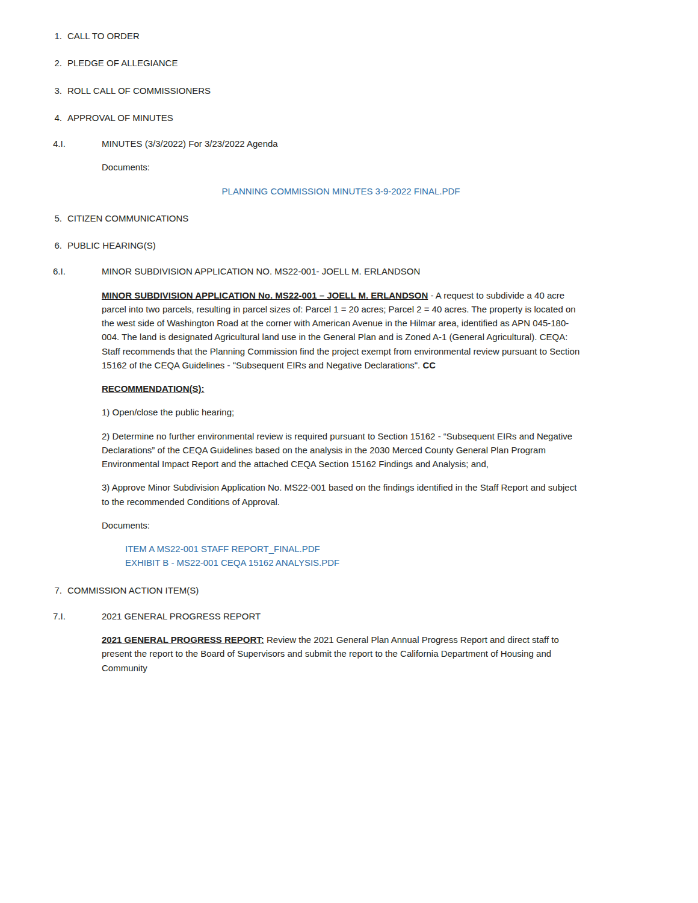1. CALL TO ORDER
2. PLEDGE OF ALLEGIANCE
3. ROLL CALL OF COMMISSIONERS
4. APPROVAL OF MINUTES
4.I. MINUTES (3/3/2022) For 3/23/2022 Agenda
Documents:
PLANNING COMMISSION MINUTES 3-9-2022 FINAL.PDF
5. CITIZEN COMMUNICATIONS
6. PUBLIC HEARING(S)
6.I. MINOR SUBDIVISION APPLICATION NO. MS22-001- JOELL M. ERLANDSON
MINOR SUBDIVISION APPLICATION No. MS22-001 – JOELL M. ERLANDSON - A request to subdivide a 40 acre parcel into two parcels, resulting in parcel sizes of: Parcel 1 = 20 acres; Parcel 2 = 40 acres. The property is located on the west side of Washington Road at the corner with American Avenue in the Hilmar area, identified as APN 045-180-004. The land is designated Agricultural land use in the General Plan and is Zoned A-1 (General Agricultural). CEQA: Staff recommends that the Planning Commission find the project exempt from environmental review pursuant to Section 15162 of the CEQA Guidelines - "Subsequent EIRs and Negative Declarations". CC
RECOMMENDATION(S):
1) Open/close the public hearing;
2) Determine no further environmental review is required pursuant to Section 15162 - “Subsequent EIRs and Negative Declarations” of the CEQA Guidelines based on the analysis in the 2030 Merced County General Plan Program Environmental Impact Report and the attached CEQA Section 15162 Findings and Analysis; and,
3) Approve Minor Subdivision Application No. MS22-001 based on the findings identified in the Staff Report and subject to the recommended Conditions of Approval.
Documents:
ITEM A MS22-001 STAFF REPORT_FINAL.PDF EXHIBIT B - MS22-001 CEQA 15162 ANALYSIS.PDF
7. COMMISSION ACTION ITEM(S)
7.I. 2021 GENERAL PROGRESS REPORT
2021 GENERAL PROGRESS REPORT: Review the 2021 General Plan Annual Progress Report and direct staff to present the report to the Board of Supervisors and submit the report to the California Department of Housing and Community